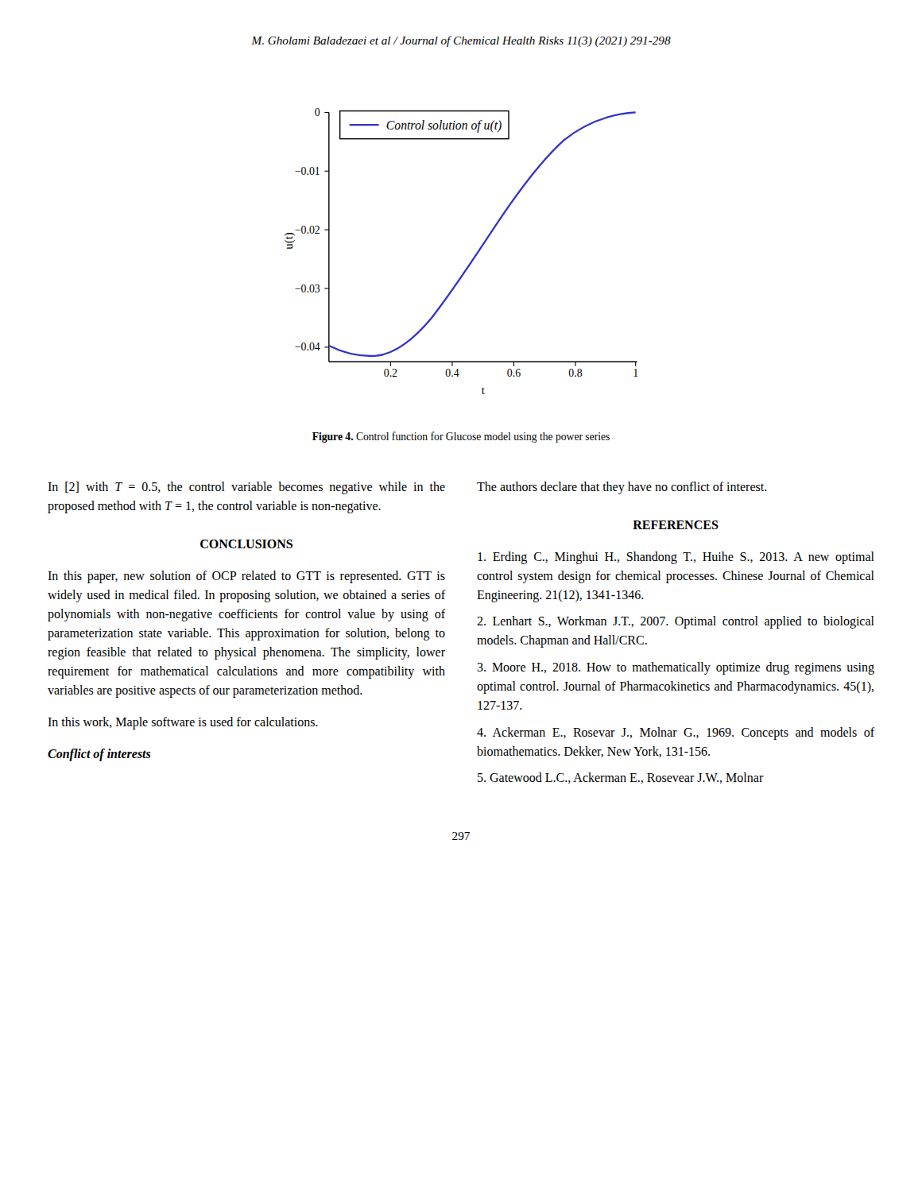M. Gholami Baladezaei et al / Journal of Chemical Health Risks 11(3) (2021) 291-298
Control solution of u(t) 0 −0.01 −0.02 −0.03 −0.04 u(t) 0.2 0.4 0.6 0.8 1 t
Figure 4. Control function for Glucose model using the power series
In [2] with T = 0.5, the control variable becomes negative while in the proposed method with T = 1, the control variable is non-negative.
Conclusions
In this paper, new solution of OCP related to GTT is represented. GTT is widely used in medical filed. In proposing solution, we obtained a series of polynomials with non-negative coefficients for control value by using of parameterization state variable. This approximation for solution, belong to region feasible that related to physical phenomena. The simplicity, lower requirement for mathematical calculations and more compatibility with variables are positive aspects of our parameterization method.
In this work, Maple software is used for calculations.
Conflict of interests
The authors declare that they have no conflict of interest.
References
1. Erding C., Minghui H., Shandong T., Huihe S., 2013. A new optimal control system design for chemical processes. Chinese Journal of Chemical Engineering. 21(12), 1341-1346.
2. Lenhart S., Workman J.T., 2007. Optimal control applied to biological models. Chapman and Hall/CRC.
3. Moore H., 2018. How to mathematically optimize drug regimens using optimal control. Journal of Pharmacokinetics and Pharmacodynamics. 45(1), 127-137.
4. Ackerman E., Rosevar J., Molnar G., 1969. Concepts and models of biomathematics. Dekker, New York, 131-156.
5. Gatewood L.C., Ackerman E., Rosevear J.W., Molnar
297